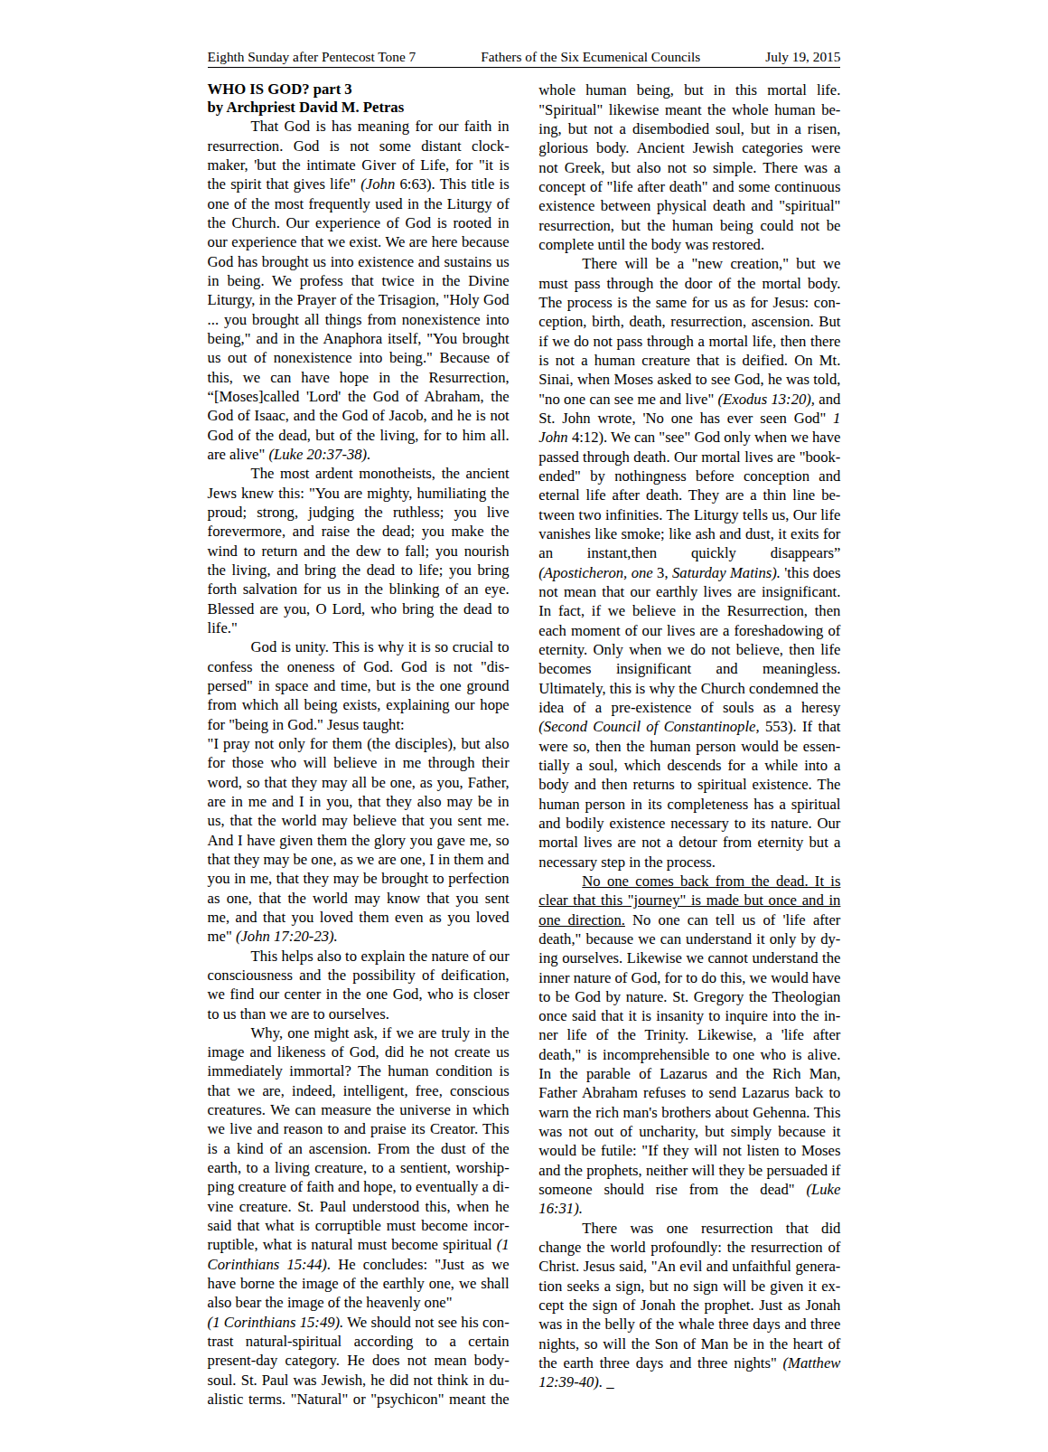Eighth Sunday after Pentecost Tone 7
Fathers of the Six Ecumenical Councils
July 19, 2015
WHO IS GOD? part 3 by Archpriest David M. Petras
That God is has meaning for our faith in resurrection. God is not some distant clock-maker, 'but the intimate Giver of Life, for "it is the spirit that gives life" (John 6:63). This title is one of the most frequently used in the Liturgy of the Church. Our experience of God is rooted in our experience that we exist. We are here because God has brought us into existence and sustains us in being. We profess that twice in the Divine Liturgy, in the Prayer of the Trisagion, "Holy God ... you brought all things from nonexistence into being," and in the Anaphora itself, "You brought us out of nonexistence into being." Because of this, we can have hope in the Resurrection, “[Moses]called 'Lord' the God of Abraham, the God of Isaac, and the God of Jacob, and he is not God of the dead, but of the living, for to him all. are alive" (Luke 20:37-38).
The most ardent monotheists, the ancient Jews knew this: "You are mighty, humiliating the proud; strong, judging the ruthless; you live forevermore, and raise the dead; you make the wind to return and the dew to fall; you nourish the living, and bring the dead to life; you bring forth salvation for us in the blinking of an eye. Blessed are you, O Lord, who bring the dead to life."
God is unity. This is why it is so crucial to confess the oneness of God. God is not "dispersed" in space and time, but is the one ground from which all being exists, explaining our hope for "being in God." Jesus taught:
"I pray not only for them (the disciples), but also for those who will believe in me through their word, so that they may all be one, as you, Father, are in me and I in you, that they also may be in us, that the world may believe that you sent me. And I have given them the glory you gave me, so that they may be one, as we are one, I in them and you in me, that they may be brought to perfection as one, that the world may know that you sent me, and that you loved them even as you loved me" (John 17:20-23).
This helps also to explain the nature of our consciousness and the possibility of deification, we find our center in the one God, who is closer to us than we are to ourselves.
Why, one might ask, if we are truly in the image and likeness of God, did he not create us immediately immortal? The human condition is that we are, indeed, intelligent, free, conscious creatures. We can measure the universe in which we live and reason to and praise its Creator. This is a kind of an ascension. From the dust of the earth, to a living creature, to a sentient, worshipping creature of faith and hope, to eventually a divine creature. St. Paul understood this, when he said that what is corruptible must become incorruptible, what is natural must become spiritual (1 Corinthians 15:44). He concludes: "Just as we have borne the image of the earthly one, we shall also bear the image of the heavenly one"
(1 Corinthians 15:49). We should not see his contrast natural-spiritual according to a certain present-day category. He does not mean body-soul. St. Paul was Jewish, he did not think in dualistic terms. "Natural" or "psychicon" meant the whole human being, but in this mortal life. "Spiritual" likewise meant the whole human being, but not a disembodied soul, but in a risen, glorious body. Ancient Jewish categories were not Greek, but also not so simple. There was a concept of "life after death" and some continuous existence between physical death and "spiritual" resurrection, but the human being could not be complete until the body was restored.
There will be a "new creation," but we must pass through the door of the mortal body. The process is the same for us as for Jesus: conception, birth, death, resurrection, ascension. But if we do not pass through a mortal life, then there is not a human creature that is deified. On Mt. Sinai, when Moses asked to see God, he was told, "no one can see me and live" (Exodus 13:20), and St. John wrote, 'No one has ever seen God" 1 John 4:12). We can "see" God only when we have passed through death. Our mortal lives are "book-ended" by nothingness before conception and eternal life after death. They are a thin line between two infinities. The Liturgy tells us, Our life vanishes like smoke; like ash and dust, it exits for an instant,then quickly disappears” (Aposticheron, one 3, Saturday Matins). 'this does not mean that our earthly lives are insignificant. In fact, if we believe in the Resurrection, then each moment of our lives are a foreshadowing of eternity. Only when we do not believe, then life becomes insignificant and meaningless. Ultimately, this is why the Church condemned the idea of a pre-existence of souls as a heresy (Second Council of Constantinople, 553). If that were so, then the human person would be essentially a soul, which descends for a while into a body and then returns to spiritual existence. The human person in its completeness has a spiritual and bodily existence necessary to its nature. Our mortal lives are not a detour from eternity but a necessary step in the process.
No one comes back from the dead. It is clear that this "journey" is made but once and in one direction. No one can tell us of 'life after death," because we can understand it only by dying ourselves. Likewise we cannot understand the inner nature of God, for to do this, we would have to be God by nature. St. Gregory the Theologian once said that it is insanity to inquire into the inner life of the Trinity. Likewise, a 'life after death," is incomprehensible to one who is alive. In the parable of Lazarus and the Rich Man, Father Abraham refuses to send Lazarus back to warn the rich man's brothers about Gehenna. This was not out of uncharity, but simply because it would be futile: "If they will not listen to Moses and the prophets, neither will they be persuaded if someone should rise from the dead" (Luke 16:31).
There was one resurrection that did change the world profoundly: the resurrection of Christ. Jesus said, "An evil and unfaithful generation seeks a sign, but no sign will be given it except the sign of Jonah the prophet. Just as Jonah was in the belly of the whale three days and three nights, so will the Son of Man be in the heart of the earth three days and three nights" (Matthew 12:39-40). _